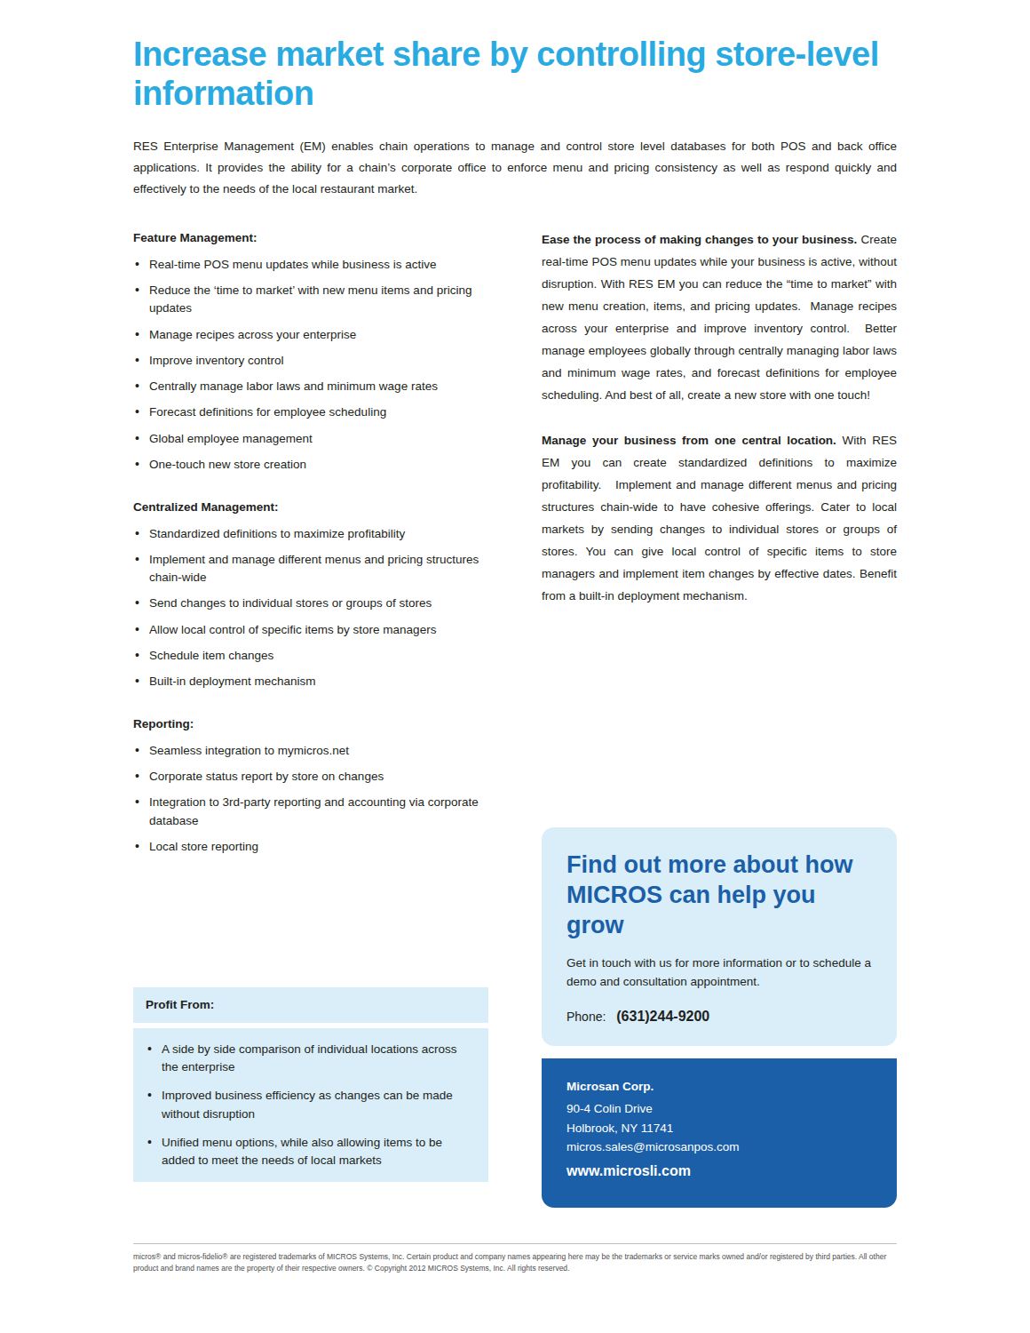Increase market share by controlling store-level information
RES Enterprise Management (EM) enables chain operations to manage and control store level databases for both POS and back office applications. It provides the ability for a chain’s corporate office to enforce menu and pricing consistency as well as respond quickly and effectively to the needs of the local restaurant market.
Feature Management:
Real-time POS menu updates while business is active
Reduce the ‘time to market’ with new menu items and pricing updates
Manage recipes across your enterprise
Improve inventory control
Centrally manage labor laws and minimum wage rates
Forecast definitions for employee scheduling
Global employee management
One-touch new store creation
Centralized Management:
Standardized definitions to maximize profitability
Implement and manage different menus and pricing structures chain-wide
Send changes to individual stores or groups of stores
Allow local control of specific items by store managers
Schedule item changes
Built-in deployment mechanism
Reporting:
Seamless integration to mymicros.net
Corporate status report by store on changes
Integration to 3rd-party reporting and accounting via corporate database
Local store reporting
Ease the process of making changes to your business. Create real-time POS menu updates while your business is active, without disruption. With RES EM you can reduce the “time to market” with new menu creation, items, and pricing updates. Manage recipes across your enterprise and improve inventory control. Better manage employees globally through centrally managing labor laws and minimum wage rates, and forecast definitions for employee scheduling. And best of all, create a new store with one touch!
Manage your business from one central location. With RES EM you can create standardized definitions to maximize profitability. Implement and manage different menus and pricing structures chain-wide to have cohesive offerings. Cater to local markets by sending changes to individual stores or groups of stores. You can give local control of specific items to store managers and implement item changes by effective dates. Benefit from a built-in deployment mechanism.
Profit From:
A side by side comparison of individual locations across the enterprise
Improved business efficiency as changes can be made without disruption
Unified menu options, while also allowing items to be added to meet the needs of local markets
Find out more about how MICROS can help you grow
Get in touch with us for more information or to schedule a demo and consultation appointment.
Phone: (631)244-9200
Microsan Corp.
90-4 Colin Drive
Holbrook, NY 11741
micros.sales@microsanpos.com
www.microsli.com
micros® and micros-fidelio® are registered trademarks of MICROS Systems, Inc. Certain product and company names appearing here may be the trademarks or service marks owned and/or registered by third parties. All other product and brand names are the property of their respective owners. © Copyright 2012 MICROS Systems, Inc. All rights reserved.